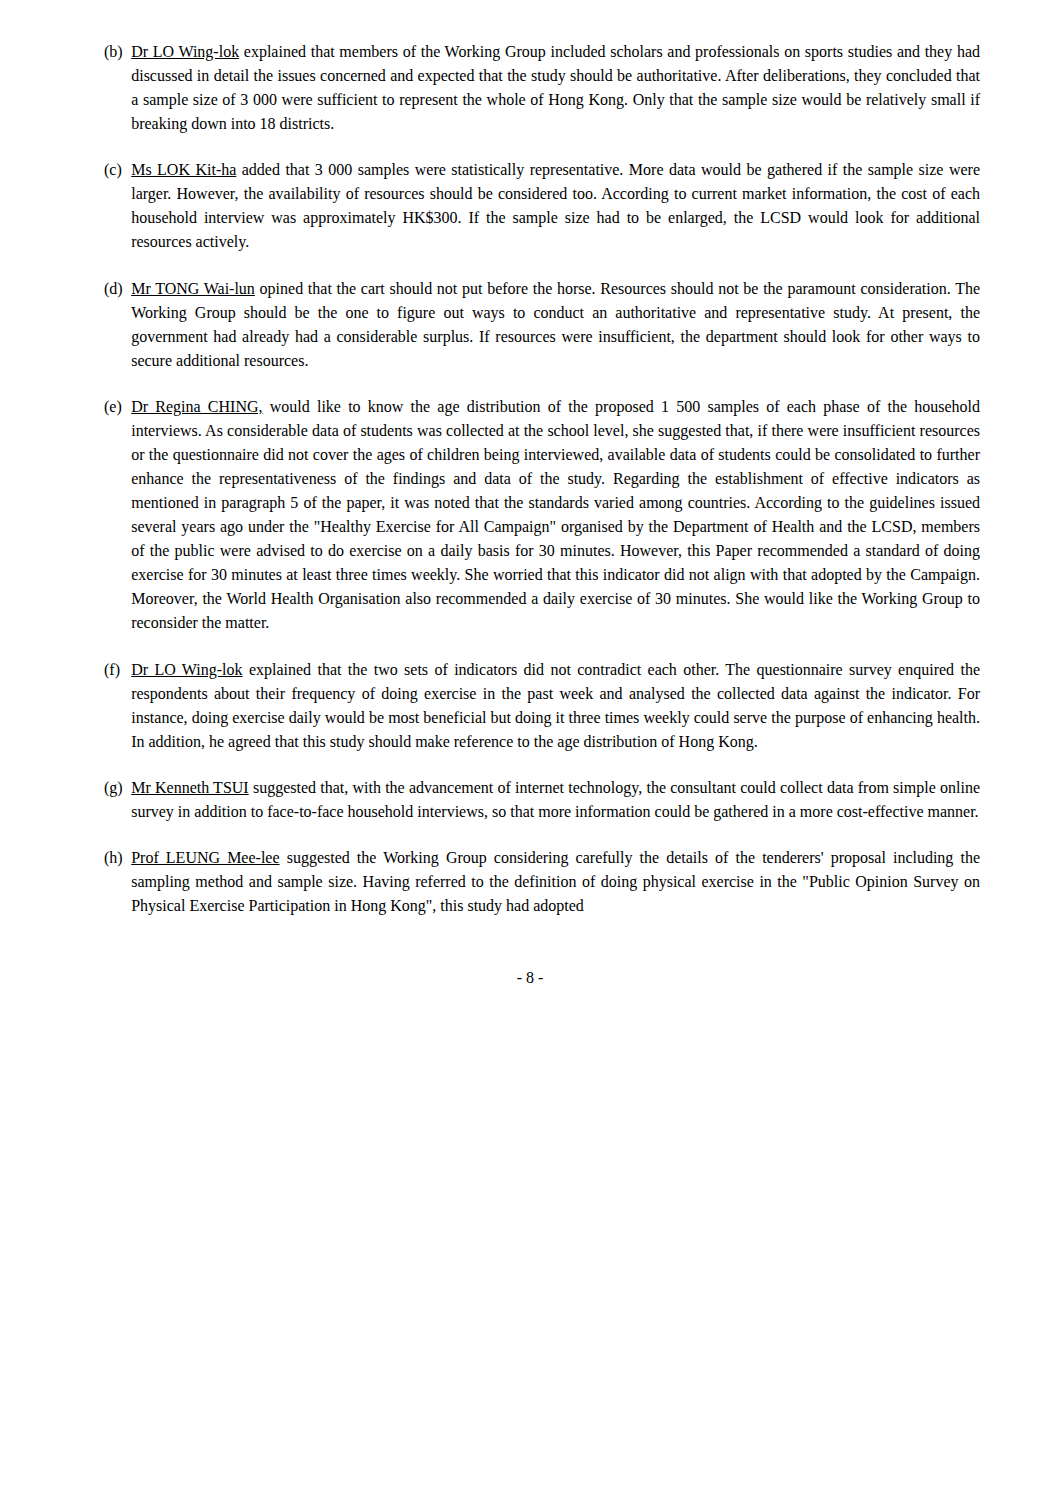(b)
Dr LO Wing-lok explained that members of the Working Group included scholars and professionals on sports studies and they had discussed in detail the issues concerned and expected that the study should be authoritative. After deliberations, they concluded that a sample size of 3 000 were sufficient to represent the whole of Hong Kong. Only that the sample size would be relatively small if breaking down into 18 districts.
(c)
Ms LOK Kit-ha added that 3 000 samples were statistically representative. More data would be gathered if the sample size were larger. However, the availability of resources should be considered too. According to current market information, the cost of each household interview was approximately HK$300. If the sample size had to be enlarged, the LCSD would look for additional resources actively.
(d)
Mr TONG Wai-lun opined that the cart should not put before the horse. Resources should not be the paramount consideration. The Working Group should be the one to figure out ways to conduct an authoritative and representative study. At present, the government had already had a considerable surplus. If resources were insufficient, the department should look for other ways to secure additional resources.
(e)
Dr Regina CHING, would like to know the age distribution of the proposed 1 500 samples of each phase of the household interviews. As considerable data of students was collected at the school level, she suggested that, if there were insufficient resources or the questionnaire did not cover the ages of children being interviewed, available data of students could be consolidated to further enhance the representativeness of the findings and data of the study. Regarding the establishment of effective indicators as mentioned in paragraph 5 of the paper, it was noted that the standards varied among countries. According to the guidelines issued several years ago under the "Healthy Exercise for All Campaign" organised by the Department of Health and the LCSD, members of the public were advised to do exercise on a daily basis for 30 minutes. However, this Paper recommended a standard of doing exercise for 30 minutes at least three times weekly. She worried that this indicator did not align with that adopted by the Campaign. Moreover, the World Health Organisation also recommended a daily exercise of 30 minutes. She would like the Working Group to reconsider the matter.
(f)
Dr LO Wing-lok explained that the two sets of indicators did not contradict each other. The questionnaire survey enquired the respondents about their frequency of doing exercise in the past week and analysed the collected data against the indicator. For instance, doing exercise daily would be most beneficial but doing it three times weekly could serve the purpose of enhancing health. In addition, he agreed that this study should make reference to the age distribution of Hong Kong.
(g)
Mr Kenneth TSUI suggested that, with the advancement of internet technology, the consultant could collect data from simple online survey in addition to face-to-face household interviews, so that more information could be gathered in a more cost-effective manner.
(h)
Prof LEUNG Mee-lee suggested the Working Group considering carefully the details of the tenderers' proposal including the sampling method and sample size. Having referred to the definition of doing physical exercise in the "Public Opinion Survey on Physical Exercise Participation in Hong Kong", this study had adopted
- 8 -